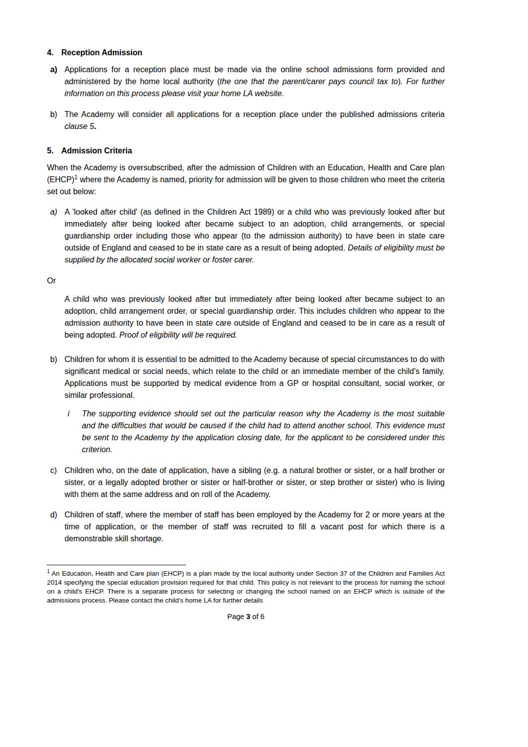4.
Reception Admission
a) Applications for a reception place must be made via the online school admissions form provided and administered by the home local authority (the one that the parent/carer pays council tax to). For further information on this process please visit your home LA website.
b) The Academy will consider all applications for a reception place under the published admissions criteria clause 5.
5.
Admission Criteria
When the Academy is oversubscribed, after the admission of Children with an Education, Health and Care plan (EHCP)1 where the Academy is named, priority for admission will be given to those children who meet the criteria set out below:
a) A 'looked after child' (as defined in the Children Act 1989) or a child who was previously looked after but immediately after being looked after became subject to an adoption, child arrangements, or special guardianship order including those who appear (to the admission authority) to have been in state care outside of England and ceased to be in state care as a result of being adopted. Details of eligibility must be supplied by the allocated social worker or foster carer.
Or
A child who was previously looked after but immediately after being looked after became subject to an adoption, child arrangement order, or special guardianship order. This includes children who appear to the admission authority to have been in state care outside of England and ceased to be in care as a result of being adopted. Proof of eligibility will be required.
b) Children for whom it is essential to be admitted to the Academy because of special circumstances to do with significant medical or social needs, which relate to the child or an immediate member of the child's family. Applications must be supported by medical evidence from a GP or hospital consultant, social worker, or similar professional.
i The supporting evidence should set out the particular reason why the Academy is the most suitable and the difficulties that would be caused if the child had to attend another school. This evidence must be sent to the Academy by the application closing date, for the applicant to be considered under this criterion.
c) Children who, on the date of application, have a sibling (e.g. a natural brother or sister, or a half brother or sister, or a legally adopted brother or sister or half-brother or sister, or step brother or sister) who is living with them at the same address and on roll of the Academy.
d) Children of staff, where the member of staff has been employed by the Academy for 2 or more years at the time of application, or the member of staff was recruited to fill a vacant post for which there is a demonstrable skill shortage.
1 An Education, Health and Care plan (EHCP) is a plan made by the local authority under Section 37 of the Children and Families Act 2014 specifying the special education provision required for that child. This policy is not relevant to the process for naming the school on a child's EHCP. There is a separate process for selecting or changing the school named on an EHCP which is outside of the admissions process. Please contact the child's home LA for further details
Page 3 of 6